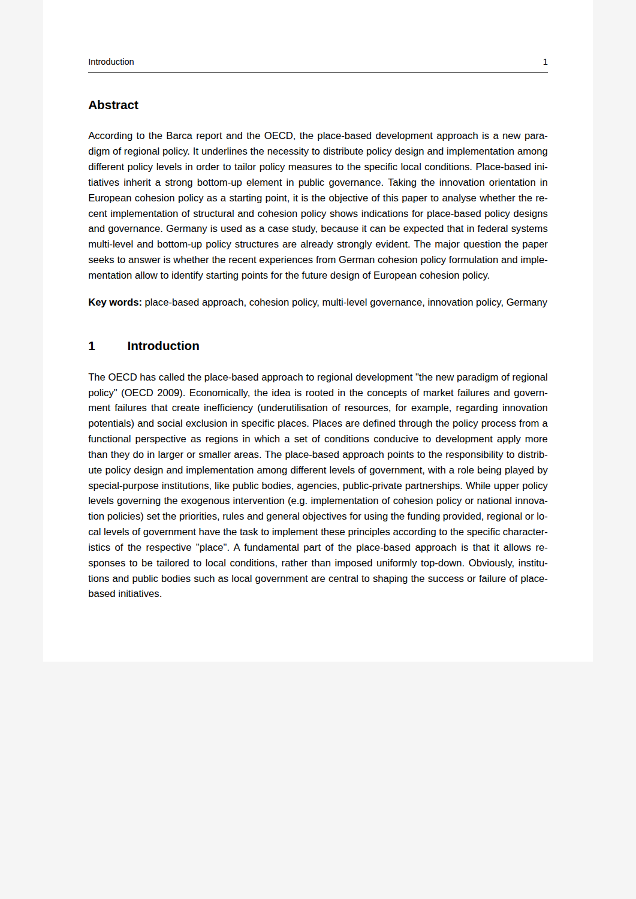Introduction 1
Abstract
According to the Barca report and the OECD, the place-based development approach is a new paradigm of regional policy. It underlines the necessity to distribute policy design and implementation among different policy levels in order to tailor policy measures to the specific local conditions. Place-based initiatives inherit a strong bottom-up element in public governance. Taking the innovation orientation in European cohesion policy as a starting point, it is the objective of this paper to analyse whether the recent implementation of structural and cohesion policy shows indications for place-based policy designs and governance. Germany is used as a case study, because it can be expected that in federal systems multi-level and bottom-up policy structures are already strongly evident. The major question the paper seeks to answer is whether the recent experiences from German cohesion policy formulation and implementation allow to identify starting points for the future design of European cohesion policy.
Key words: place-based approach, cohesion policy, multi-level governance, innovation policy, Germany
1 Introduction
The OECD has called the place-based approach to regional development "the new paradigm of regional policy" (OECD 2009). Economically, the idea is rooted in the concepts of market failures and government failures that create inefficiency (underutilisation of resources, for example, regarding innovation potentials) and social exclusion in specific places. Places are defined through the policy process from a functional perspective as regions in which a set of conditions conducive to development apply more than they do in larger or smaller areas. The place-based approach points to the responsibility to distribute policy design and implementation among different levels of government, with a role being played by special-purpose institutions, like public bodies, agencies, public-private partnerships. While upper policy levels governing the exogenous intervention (e.g. implementation of cohesion policy or national innovation policies) set the priorities, rules and general objectives for using the funding provided, regional or local levels of government have the task to implement these principles according to the specific characteristics of the respective "place". A fundamental part of the place-based approach is that it allows responses to be tailored to local conditions, rather than imposed uniformly top-down. Obviously, institutions and public bodies such as local government are central to shaping the success or failure of place-based initiatives.